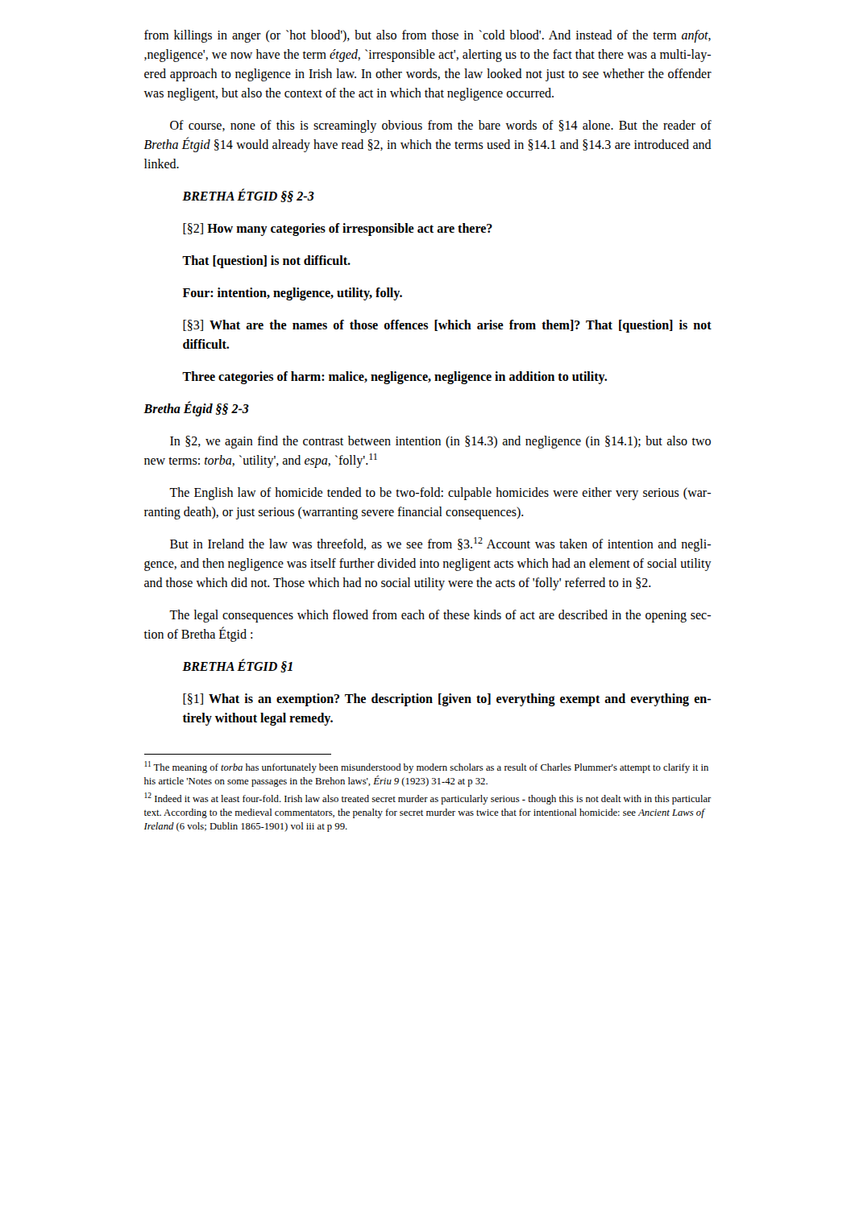from killings in anger (or `hot blood'), but also from those in `cold blood'. And instead of the term anfot, ,negligence', we now have the term étged, `irresponsible act', alerting us to the fact that there was a multi-layered approach to negligence in Irish law. In other words, the law looked not just to see whether the offender was negligent, but also the context of the act in which that negligence occurred.
Of course, none of this is screamingly obvious from the bare words of §14 alone. But the reader of Bretha Étgid §14 would already have read §2, in which the terms used in §14.1 and §14.3 are introduced and linked.
BRETHA ÉTGID §§ 2-3
[§2] How many categories of irresponsible act are there?
That [question] is not difficult.
Four: intention, negligence, utility, folly.
[§3] What are the names of those offences [which arise from them]? That [question] is not difficult.
Three categories of harm: malice, negligence, negligence in addition to utility.
Bretha Étgid §§ 2-3
In §2, we again find the contrast between intention (in §14.3) and negligence (in §14.1); but also two new terms: torba, `utility', and espa, `folly'.11
The English law of homicide tended to be two-fold: culpable homicides were either very serious (warranting death), or just serious (warranting severe financial consequences).
But in Ireland the law was threefold, as we see from §3.12 Account was taken of intention and negligence, and then negligence was itself further divided into negligent acts which had an element of social utility and those which did not. Those which had no social utility were the acts of 'folly' referred to in §2.
The legal consequences which flowed from each of these kinds of act are described in the opening section of Bretha Étgid :
BRETHA ÉTGID §1
[§1] What is an exemption? The description [given to] everything exempt and everything entirely without legal remedy.
11 The meaning of torba has unfortunately been misunderstood by modern scholars as a result of Charles Plummer's attempt to clarify it in his article 'Notes on some passages in the Brehon laws', Ériu 9 (1923) 31-42 at p 32.
12 Indeed it was at least four-fold. Irish law also treated secret murder as particularly serious - though this is not dealt with in this particular text. According to the medieval commentators, the penalty for secret murder was twice that for intentional homicide: see Ancient Laws of Ireland (6 vols; Dublin 1865-1901) vol iii at p 99.